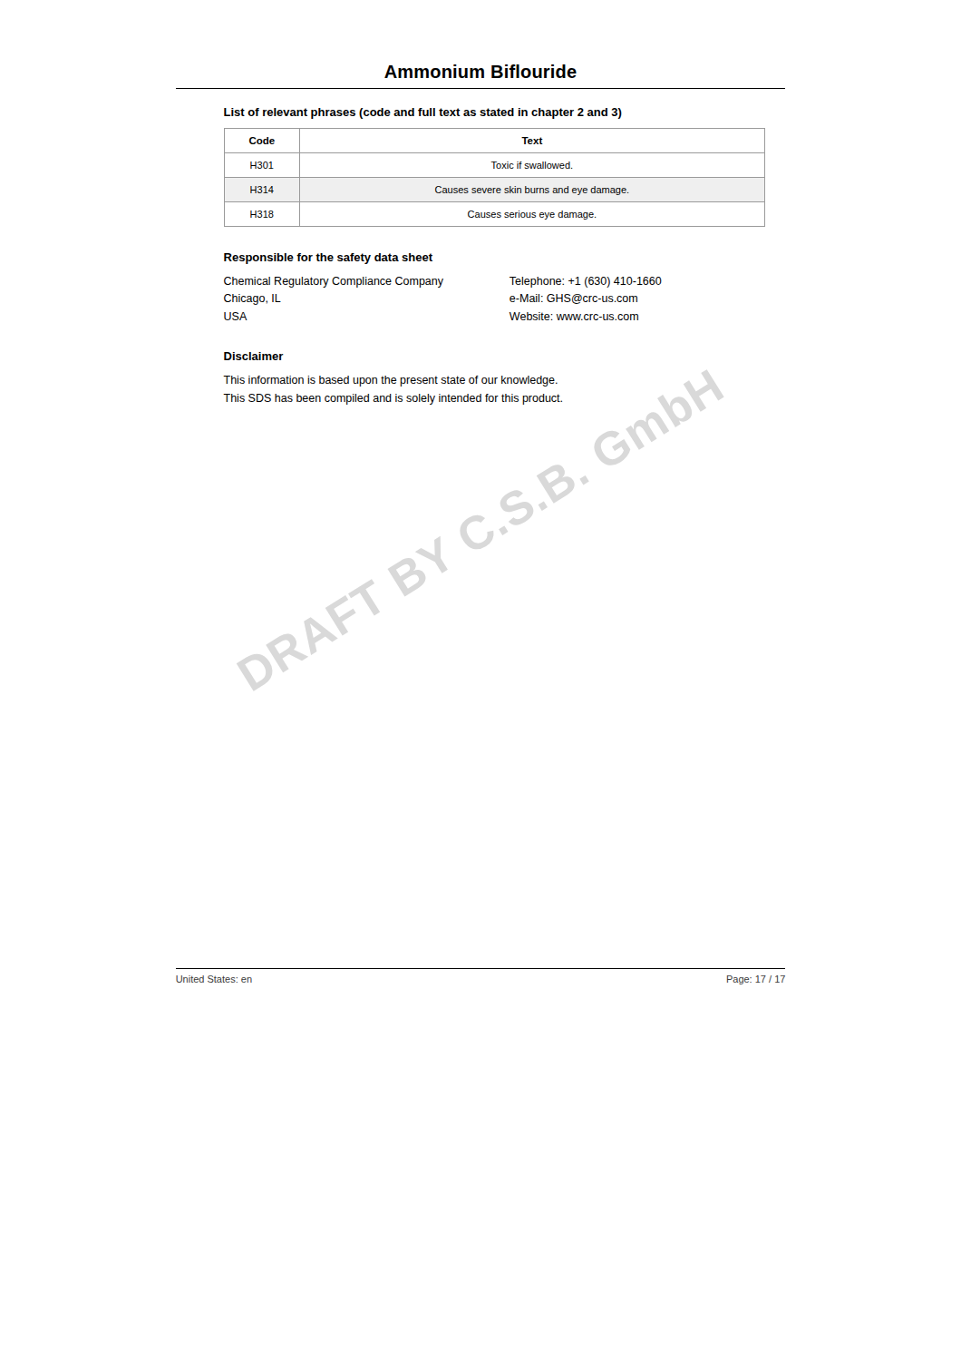Ammonium Biflouride
DRAFT BY C.S.B. GmbH
List of relevant phrases (code and full text as stated in chapter 2 and 3)
| Code | Text |
| --- | --- |
| H301 | Toxic if swallowed. |
| H314 | Causes severe skin burns and eye damage. |
| H318 | Causes serious eye damage. |
Responsible for the safety data sheet
Chemical Regulatory Compliance Company
Chicago, IL
USA
Telephone: +1 (630) 410-1660
e-Mail: GHS@crc-us.com
Website: www.crc-us.com
Disclaimer
This information is based upon the present state of our knowledge.
This SDS has been compiled and is solely intended for this product.
United States: en
Page: 17 / 17